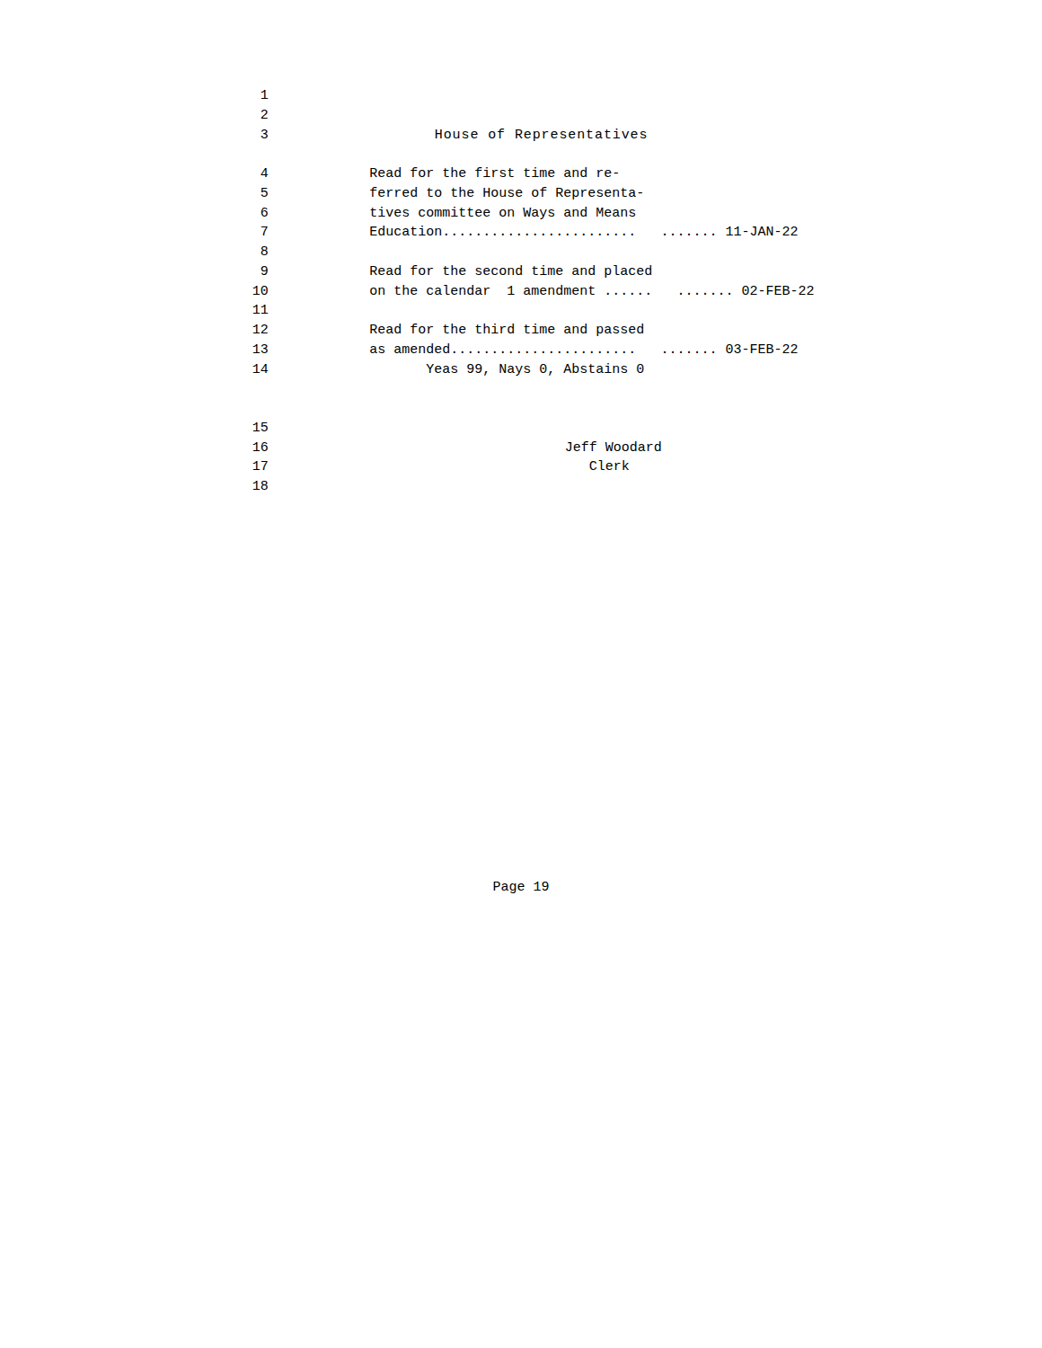| 1 | |
| 2 | |
| 3 | House of Representatives |
| 4 | Read for the first time and re- |
| 5 | ferred to the House of Representa- |
| 6 | tives committee on Ways and Means |
| 7 | Education ........................ ....... 11-JAN-22 |
| 8 | |
| 9 | Read for the second time and placed |
| 10 | on the calendar 1 amendment ...... ....... 02-FEB-22 |
| 11 | |
| 12 | Read for the third time and passed |
| 13 | as amended ....................... ....... 03-FEB-22 |
| 14 | Yeas 99, Nays 0, Abstains 0 |
| 15 | |
| 16 | Jeff Woodard |
| 17 | Clerk |
| 18 | |
Page 19